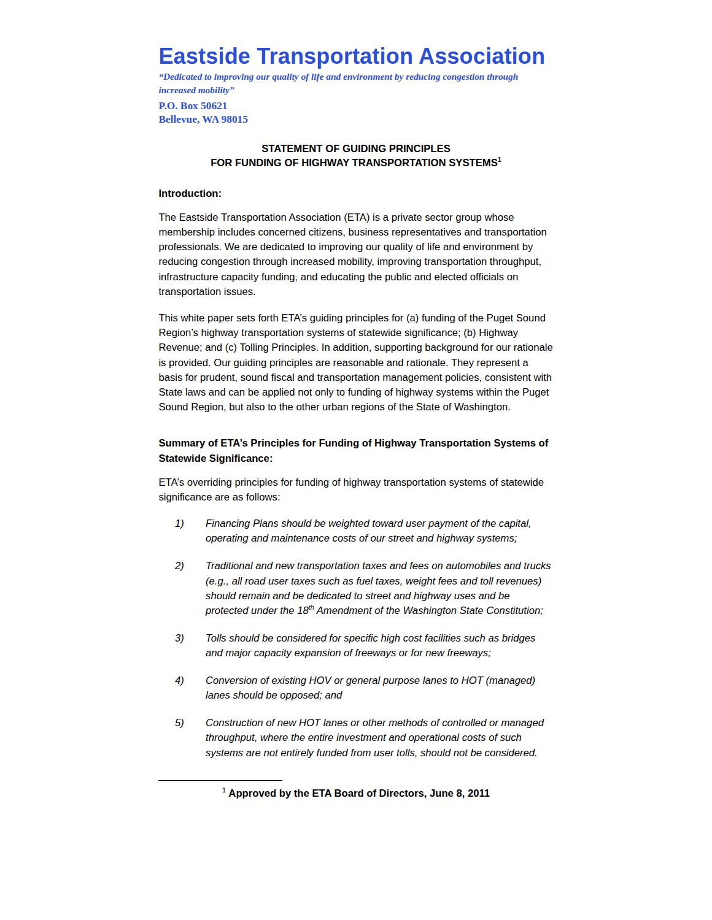Eastside Transportation Association
“Dedicated to improving our quality of life and environment by reducing congestion through increased mobility”
P.O. Box 50621
Bellevue, WA 98015
STATEMENT OF GUIDING PRINCIPLES
FOR FUNDING OF HIGHWAY TRANSPORTATION SYSTEMS1
Introduction:
The Eastside Transportation Association (ETA) is a private sector group whose membership includes concerned citizens, business representatives and transportation professionals. We are dedicated to improving our quality of life and environment by reducing congestion through increased mobility, improving transportation throughput, infrastructure capacity funding, and educating the public and elected officials on transportation issues.
This white paper sets forth ETA’s guiding principles for (a) funding of the Puget Sound Region’s highway transportation systems of statewide significance; (b) Highway Revenue; and (c) Tolling Principles. In addition, supporting background for our rationale is provided. Our guiding principles are reasonable and rationale. They represent a basis for prudent, sound fiscal and transportation management policies, consistent with State laws and can be applied not only to funding of highway systems within the Puget Sound Region, but also to the other urban regions of the State of Washington.
Summary of ETA’s Principles for Funding of Highway Transportation Systems of Statewide Significance:
ETA’s overriding principles for funding of highway transportation systems of statewide significance are as follows:
1) Financing Plans should be weighted toward user payment of the capital, operating and maintenance costs of our street and highway systems;
2) Traditional and new transportation taxes and fees on automobiles and trucks (e.g., all road user taxes such as fuel taxes, weight fees and toll revenues) should remain and be dedicated to street and highway uses and be protected under the 18th Amendment of the Washington State Constitution;
3) Tolls should be considered for specific high cost facilities such as bridges and major capacity expansion of freeways or for new freeways;
4) Conversion of existing HOV or general purpose lanes to HOT (managed) lanes should be opposed; and
5) Construction of new HOT lanes or other methods of controlled or managed throughput, where the entire investment and operational costs of such systems are not entirely funded from user tolls, should not be considered.
1 Approved by the ETA Board of Directors, June 8, 2011